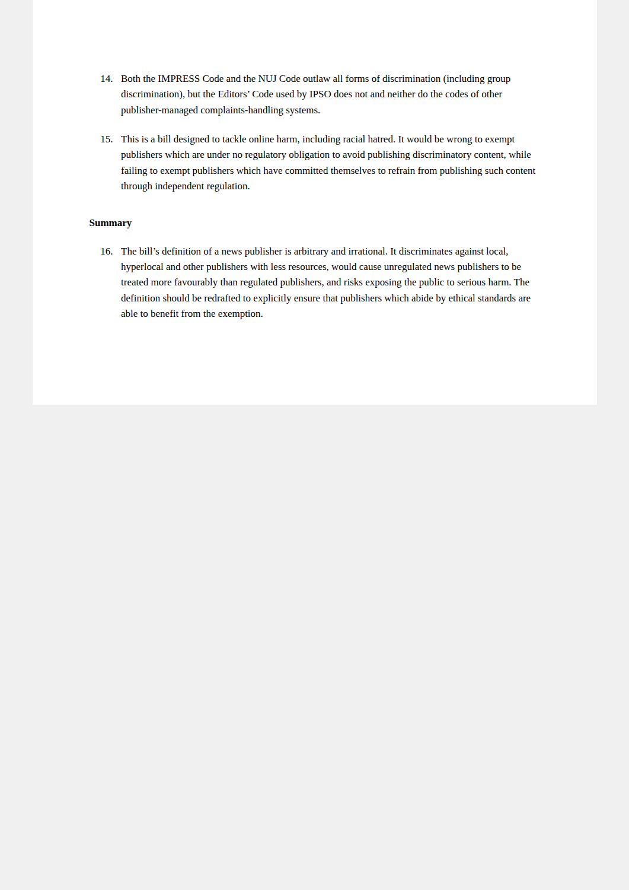Both the IMPRESS Code and the NUJ Code outlaw all forms of discrimination (including group discrimination), but the Editors’ Code used by IPSO does not and neither do the codes of other publisher-managed complaints-handling systems.
This is a bill designed to tackle online harm, including racial hatred. It would be wrong to exempt publishers which are under no regulatory obligation to avoid publishing discriminatory content, while failing to exempt publishers which have committed themselves to refrain from publishing such content through independent regulation.
Summary
The bill’s definition of a news publisher is arbitrary and irrational. It discriminates against local, hyperlocal and other publishers with less resources, would cause unregulated news publishers to be treated more favourably than regulated publishers, and risks exposing the public to serious harm. The definition should be redrafted to explicitly ensure that publishers which abide by ethical standards are able to benefit from the exemption.